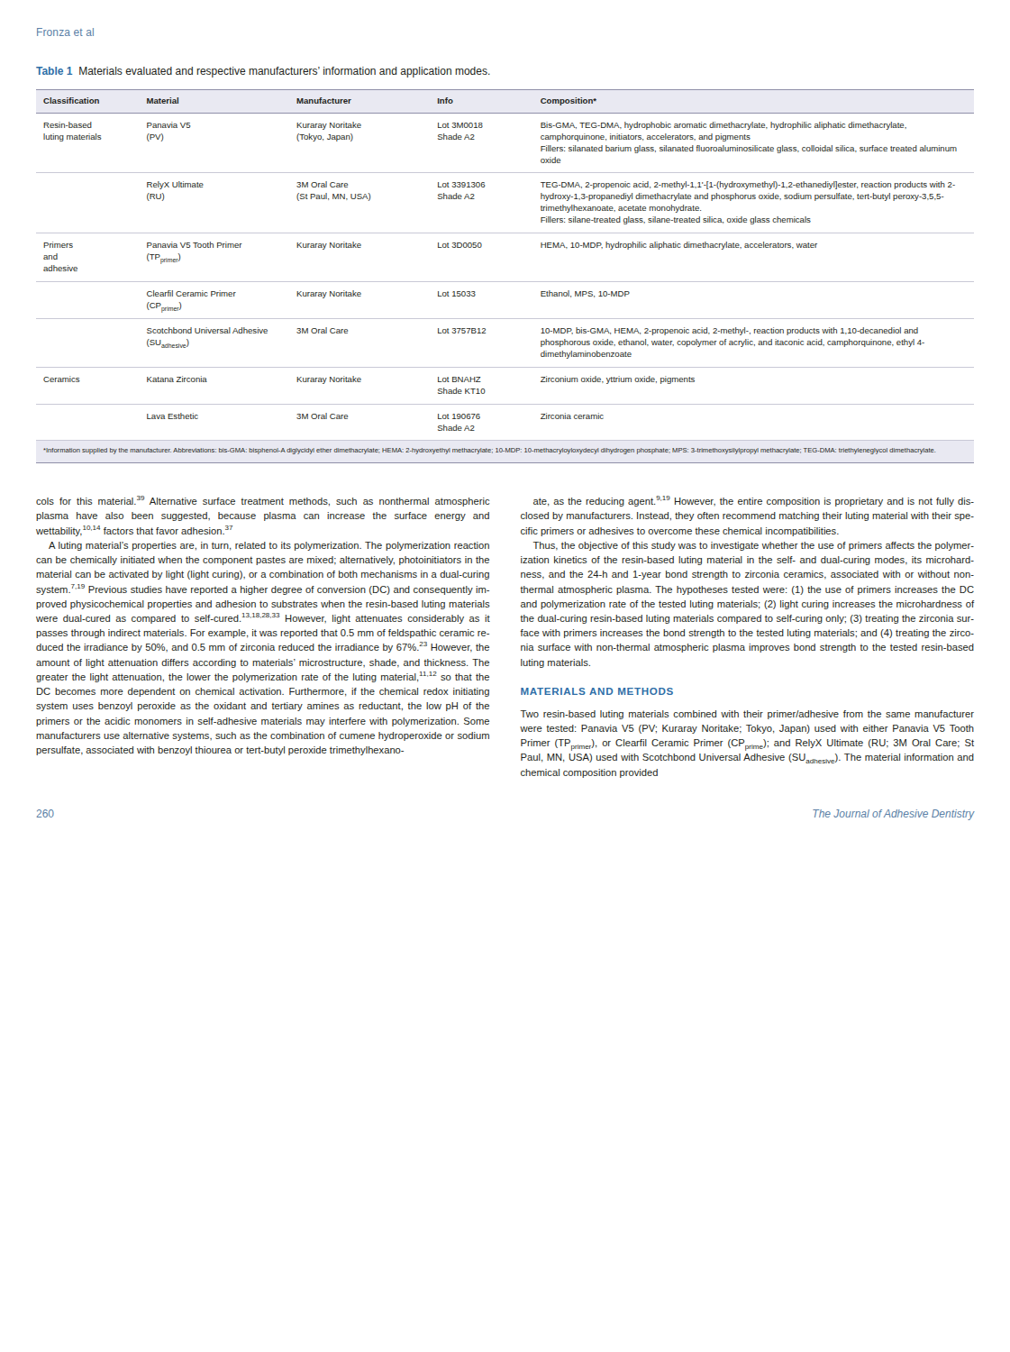Fronza et al
Table 1 Materials evaluated and respective manufacturers’ information and application modes.
| Classification | Material | Manufacturer | Info | Composition* |
| --- | --- | --- | --- | --- |
| Resin-based luting materials | Panavia V5 (PV) | Kuraray Noritake (Tokyo, Japan) | Lot 3M0018 Shade A2 | Bis-GMA, TEG-DMA, hydrophobic aromatic dimethacrylate, hydrophilic aliphatic dimethacrylate, camphorquinone, initiators, accelerators, and pigments Fillers: silanated barium glass, silanated fluoroaluminosilicate glass, colloidal silica, surface treated aluminum oxide |
| | RelyX Ultimate (RU) | 3M Oral Care (St Paul, MN, USA) | Lot 3391306 Shade A2 | TEG-DMA, 2-propenoic acid, 2-methyl-1,1'-[1-(hydroxymethyl)-1,2-ethanediyl]ester, reaction products with 2-hydroxy-1,3-propanediyl dimethacrylate and phosphorus oxide, sodium persulfate, tert-butyl peroxy-3,5,5-trimethylhexanoate, acetate monohydrate. Fillers: silane-treated glass, silane-treated silica, oxide glass chemicals |
| Primers and adhesive | Panavia V5 Tooth Primer (TP primer ) | Kuraray Noritake | Lot 3D0050 | HEMA, 10-MDP, hydrophilic aliphatic dimethacrylate, accelerators, water |
| | Clearfil Ceramic Primer (CP primer ) | Kuraray Noritake | Lot 15033 | Ethanol, MPS, 10-MDP |
| | Scotchbond Universal Adhesive (SU adhesive ) | 3M Oral Care | Lot 3757B12 | 10-MDP, bis-GMA, HEMA, 2-propenoic acid, 2-methyl-, reaction products with 1,10-decanediol and phosphorous oxide, ethanol, water, copolymer of acrylic, and itaconic acid, camphorquinone, ethyl 4-dimethylaminobenzoate |
| Ceramics | Katana Zirconia | Kuraray Noritake | Lot BNAHZ Shade KT10 | Zirconium oxide, yttrium oxide, pigments |
| | Lava Esthetic | 3M Oral Care | Lot 190676 Shade A2 | Zirconia ceramic |
| *Information supplied by the manufacturer. Abbreviations: bis-GMA: bisphenol-A diglycidyl ether dimethacrylate; HEMA: 2-hydroxyethyl methacrylate; 10-MDP: 10-methacryloyloxydecyl dihydrogen phosphate; MPS: 3-trimethoxysilylpropyl methacrylate; TEG-DMA: triethyleneglycol dimethacrylate. |
cols for this material.39 Alternative surface treatment methods, such as nonthermal atmospheric plasma have also been suggested, because plasma can increase the surface energy and wettability,10,14 factors that favor adhesion.37
A luting material’s properties are, in turn, related to its polymerization. The polymerization reaction can be chemically initiated when the component pastes are mixed; alternatively, photoinitiators in the material can be activated by light (light curing), or a combination of both mechanisms in a dual-curing system.7,19 Previous studies have reported a higher degree of conversion (DC) and consequently improved physicochemical properties and adhesion to substrates when the resin-based luting materials were dual-cured as compared to self-cured.13,18,28,33 However, light attenuates considerably as it passes through indirect materials. For example, it was reported that 0.5 mm of feldspathic ceramic reduced the irradiance by 50%, and 0.5 mm of zirconia reduced the irradiance by 67%.23 However, the amount of light attenuation differs according to materials’ microstructure, shade, and thickness. The greater the light attenuation, the lower the polymerization rate of the luting material,11,12 so that the DC becomes more dependent on chemical activation. Furthermore, if the chemical redox initiating system uses benzoyl peroxide as the oxidant and tertiary amines as reductant, the low pH of the primers or the acidic monomers in self-adhesive materials may interfere with polymerization. Some manufacturers use alternative systems, such as the combination of cumene hydroperoxide or sodium persulfate, associated with benzoyl thiourea or tert-butyl peroxide trimethylhexano-
ate, as the reducing agent.9,19 However, the entire composition is proprietary and is not fully disclosed by manufacturers. Instead, they often recommend matching their luting material with their specific primers or adhesives to overcome these chemical incompatibilities.
Thus, the objective of this study was to investigate whether the use of primers affects the polymerization kinetics of the resin-based luting material in the self- and dual-curing modes, its microhardness, and the 24-h and 1-year bond strength to zirconia ceramics, associated with or without non-thermal atmospheric plasma. The hypotheses tested were: (1) the use of primers increases the DC and polymerization rate of the tested luting materials; (2) light curing increases the microhardness of the dual-curing resin-based luting materials compared to self-curing only; (3) treating the zirconia surface with primers increases the bond strength to the tested luting materials; and (4) treating the zirconia surface with non-thermal atmospheric plasma improves bond strength to the tested resin-based luting materials.
Materials and Methods
Two resin-based luting materials combined with their primer/adhesive from the same manufacturer were tested: Panavia V5 (PV; Kuraray Noritake; Tokyo, Japan) used with either Panavia V5 Tooth Primer (TPprimer), or Clearfil Ceramic Primer (CPprime); and RelyX Ultimate (RU; 3M Oral Care; St Paul, MN, USA) used with Scotchbond Universal Adhesive (SUadhesive). The material information and chemical composition provided
260 The Journal of Adhesive Dentistry